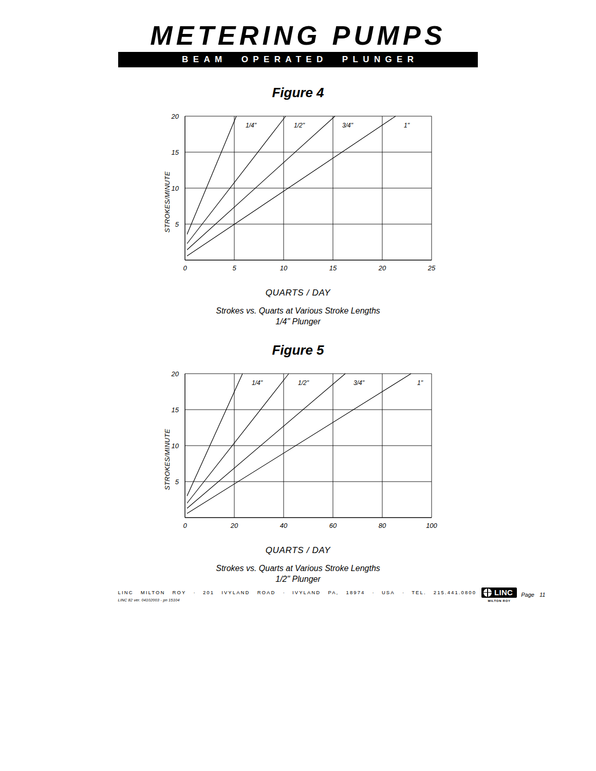METERING PUMPS
BEAM OPERATED PLUNGER
Figure 4
STROKES/MINUTE 20 15 10 5 0 5 10 15 20 25 1/4" 1/2" 3/4" 1"
QUARTS / DAY
Strokes vs. Quarts at Various Stroke Lengths
1/4" Plunger
Figure 5
STROKES/MINUTE 20 15 10 5 0 20 40 60 80 100 1/4" 1/2" 3/4" 1"
QUARTS / DAY
Strokes vs. Quarts at Various Stroke Lengths
1/2" Plunger
LINC MILTON ROY · 201 IVYLAND ROAD · IVYLAND PA, 18974 · USA · TEL. 215.441.0800
LINC 82 ver. 04102003 - pn 15104
LINC
MILTON ROY
Page11